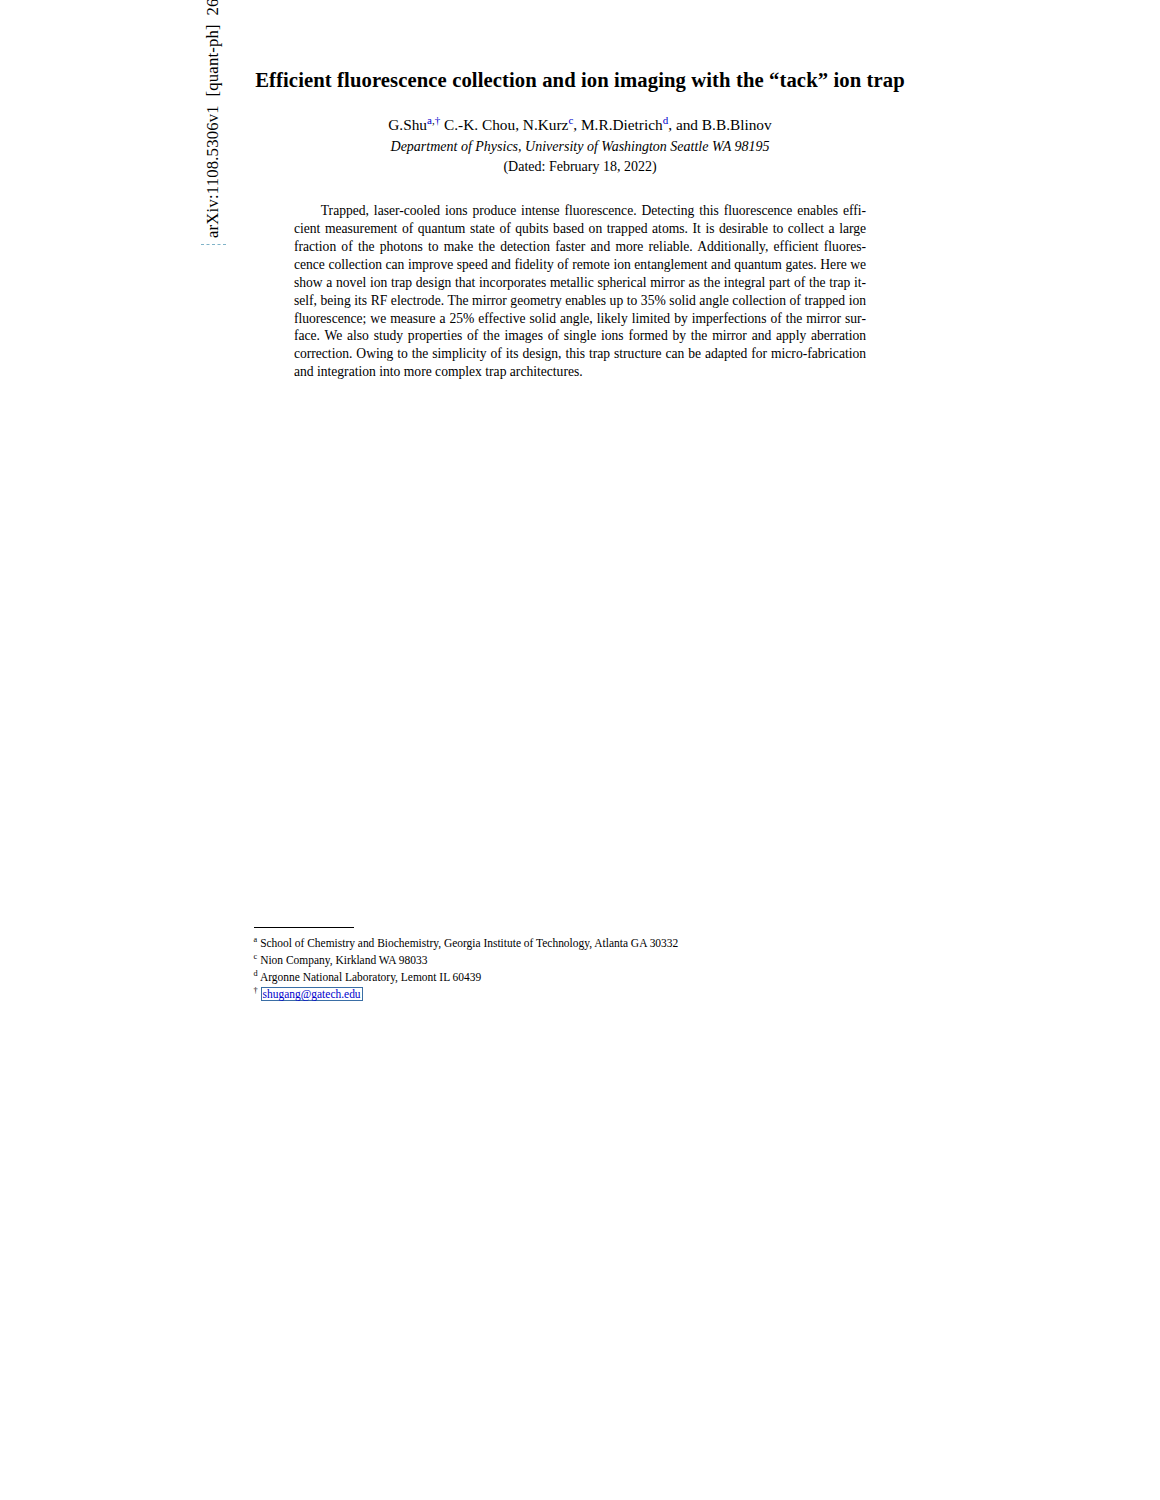arXiv:1108.5306v1 [quant-ph] 26 Aug 2011
Efficient fluorescence collection and ion imaging with the “tack” ion trap
G.Shua,† C.-K. Chou, N.Kurzc, M.R.Dietrichd, and B.B.Blinov
Department of Physics, University of Washington Seattle WA 98195
(Dated: February 18, 2022)
Trapped, laser-cooled ions produce intense fluorescence. Detecting this fluorescence enables efficient measurement of quantum state of qubits based on trapped atoms. It is desirable to collect a large fraction of the photons to make the detection faster and more reliable. Additionally, efficient fluorescence collection can improve speed and fidelity of remote ion entanglement and quantum gates. Here we show a novel ion trap design that incorporates metallic spherical mirror as the integral part of the trap itself, being its RF electrode. The mirror geometry enables up to 35% solid angle collection of trapped ion fluorescence; we measure a 25% effective solid angle, likely limited by imperfections of the mirror surface. We also study properties of the images of single ions formed by the mirror and apply aberration correction. Owing to the simplicity of its design, this trap structure can be adapted for micro-fabrication and integration into more complex trap architectures.
a School of Chemistry and Biochemistry, Georgia Institute of Technology, Atlanta GA 30332
c Nion Company, Kirkland WA 98033
d Argonne National Laboratory, Lemont IL 60439
† shugang@gatech.edu